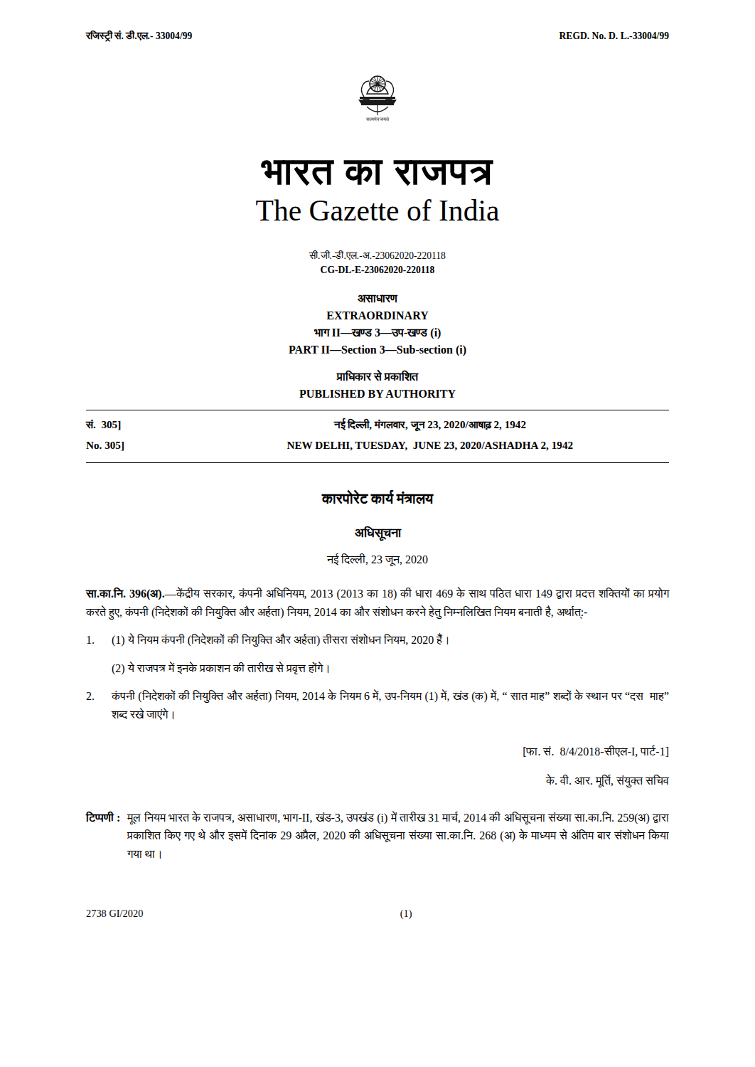रजिस्ट्री सं. डी.एल.- 33004/99 REGD. No. D. L.-33004/99
सत्यमेव जयते
भारत का राजपत्र
The Gazette of India
सी.जी.-डी.एल.-अ.-23062020-220118
CG-DL-E-23062020-220118
असाधारण
EXTRAORDINARY
भाग II—खण्ड 3—उप-खण्ड (i)
PART II—Section 3—Sub-section (i)
प्राधिकार से प्रकाशित
PUBLISHED BY AUTHORITY
| सं. 305] | नई दिल्ली, मंगलवार, जून 23, 2020/आषाढ़ 2, 1942 |
| No. 305] | NEW DELHI, TUESDAY, JUNE 23, 2020/ASHADHA 2, 1942 |
कारपोरेट कार्य मंत्रालय
अधिसूचना
नई दिल्ली, 23 जून, 2020
सा.का.नि. 396(अ).—केंद्रीय सरकार, कंपनी अधिनियम, 2013 (2013 का 18) की धारा 469 के साथ पठित धारा 149 द्वारा प्रदत्त शक्तियों का प्रयोग करते हुए, कंपनी (निदेशकों की नियुक्ति और अर्हता) नियम, 2014 का और संशोधन करने हेतु निम्नलिखित नियम बनाती है, अर्थात्:-
1.
(1) ये नियम कंपनी (निदेशकों की नियुक्ति और अर्हता) तीसरा संशोधन नियम, 2020 हैं।
(2) ये राजपत्र में इनके प्रकाशन की तारीख से प्रवृत्त होंगे।
2.
कंपनी (निदेशकों की नियुक्ति और अर्हता) नियम, 2014 के नियम 6 में, उप-नियम (1) में, खंड (क) में, “ सात माह” शब्दों के स्थान पर “दस माह” शब्द रखे जाएंगे।
[फा. सं. 8/4/2018-सीएल-I, पार्ट-1]
के. वी. आर. मूर्ति, संयुक्त सचिव
टिप्पणी :
मूल नियम भारत के राजपत्र, असाधारण, भाग-II, खंड-3, उपखंड (i) में तारीख 31 मार्च, 2014 की अधिसूचना संख्या सा.का.नि. 259(अ) द्वारा प्रकाशित किए गए थे और इसमें दिनांक 29 अप्रैल, 2020 की अधिसूचना संख्या सा.का.नि. 268 (अ) के माध्यम से अंतिम बार संशोधन किया गया था।
2738 GI/2020
(1)